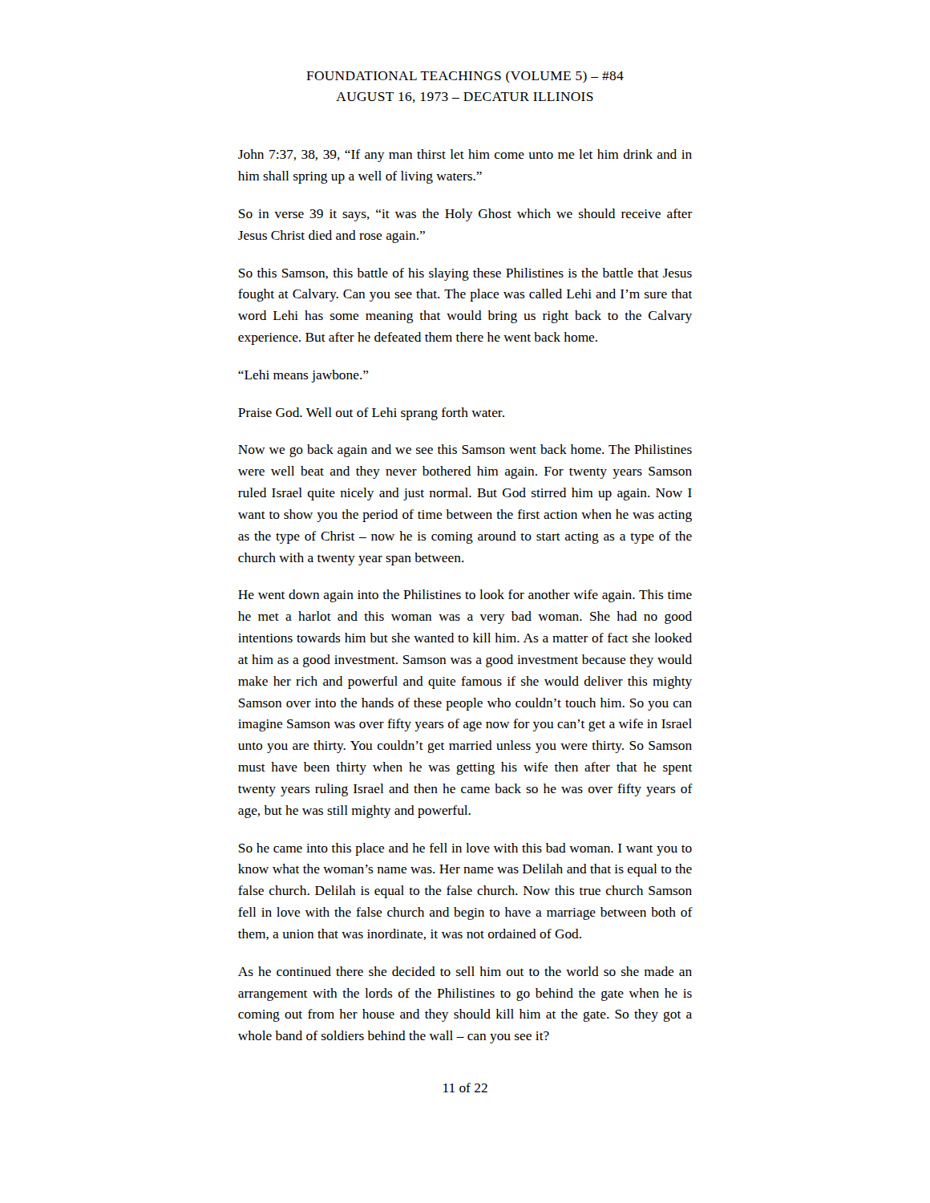FOUNDATIONAL TEACHINGS (VOLUME 5) – #84
AUGUST 16, 1973 – DECATUR ILLINOIS
John 7:37, 38, 39, “If any man thirst let him come unto me let him drink and in him shall spring up a well of living waters.”
So in verse 39 it says, “it was the Holy Ghost which we should receive after Jesus Christ died and rose again.”
So this Samson, this battle of his slaying these Philistines is the battle that Jesus fought at Calvary. Can you see that. The place was called Lehi and I’m sure that word Lehi has some meaning that would bring us right back to the Calvary experience. But after he defeated them there he went back home.
“Lehi means jawbone.”
Praise God. Well out of Lehi sprang forth water.
Now we go back again and we see this Samson went back home. The Philistines were well beat and they never bothered him again. For twenty years Samson ruled Israel quite nicely and just normal. But God stirred him up again. Now I want to show you the period of time between the first action when he was acting as the type of Christ – now he is coming around to start acting as a type of the church with a twenty year span between.
He went down again into the Philistines to look for another wife again. This time he met a harlot and this woman was a very bad woman. She had no good intentions towards him but she wanted to kill him. As a matter of fact she looked at him as a good investment. Samson was a good investment because they would make her rich and powerful and quite famous if she would deliver this mighty Samson over into the hands of these people who couldn’t touch him. So you can imagine Samson was over fifty years of age now for you can’t get a wife in Israel unto you are thirty. You couldn’t get married unless you were thirty. So Samson must have been thirty when he was getting his wife then after that he spent twenty years ruling Israel and then he came back so he was over fifty years of age, but he was still mighty and powerful.
So he came into this place and he fell in love with this bad woman. I want you to know what the woman’s name was. Her name was Delilah and that is equal to the false church. Delilah is equal to the false church. Now this true church Samson fell in love with the false church and begin to have a marriage between both of them, a union that was inordinate, it was not ordained of God.
As he continued there she decided to sell him out to the world so she made an arrangement with the lords of the Philistines to go behind the gate when he is coming out from her house and they should kill him at the gate. So they got a whole band of soldiers behind the wall – can you see it?
11 of 22